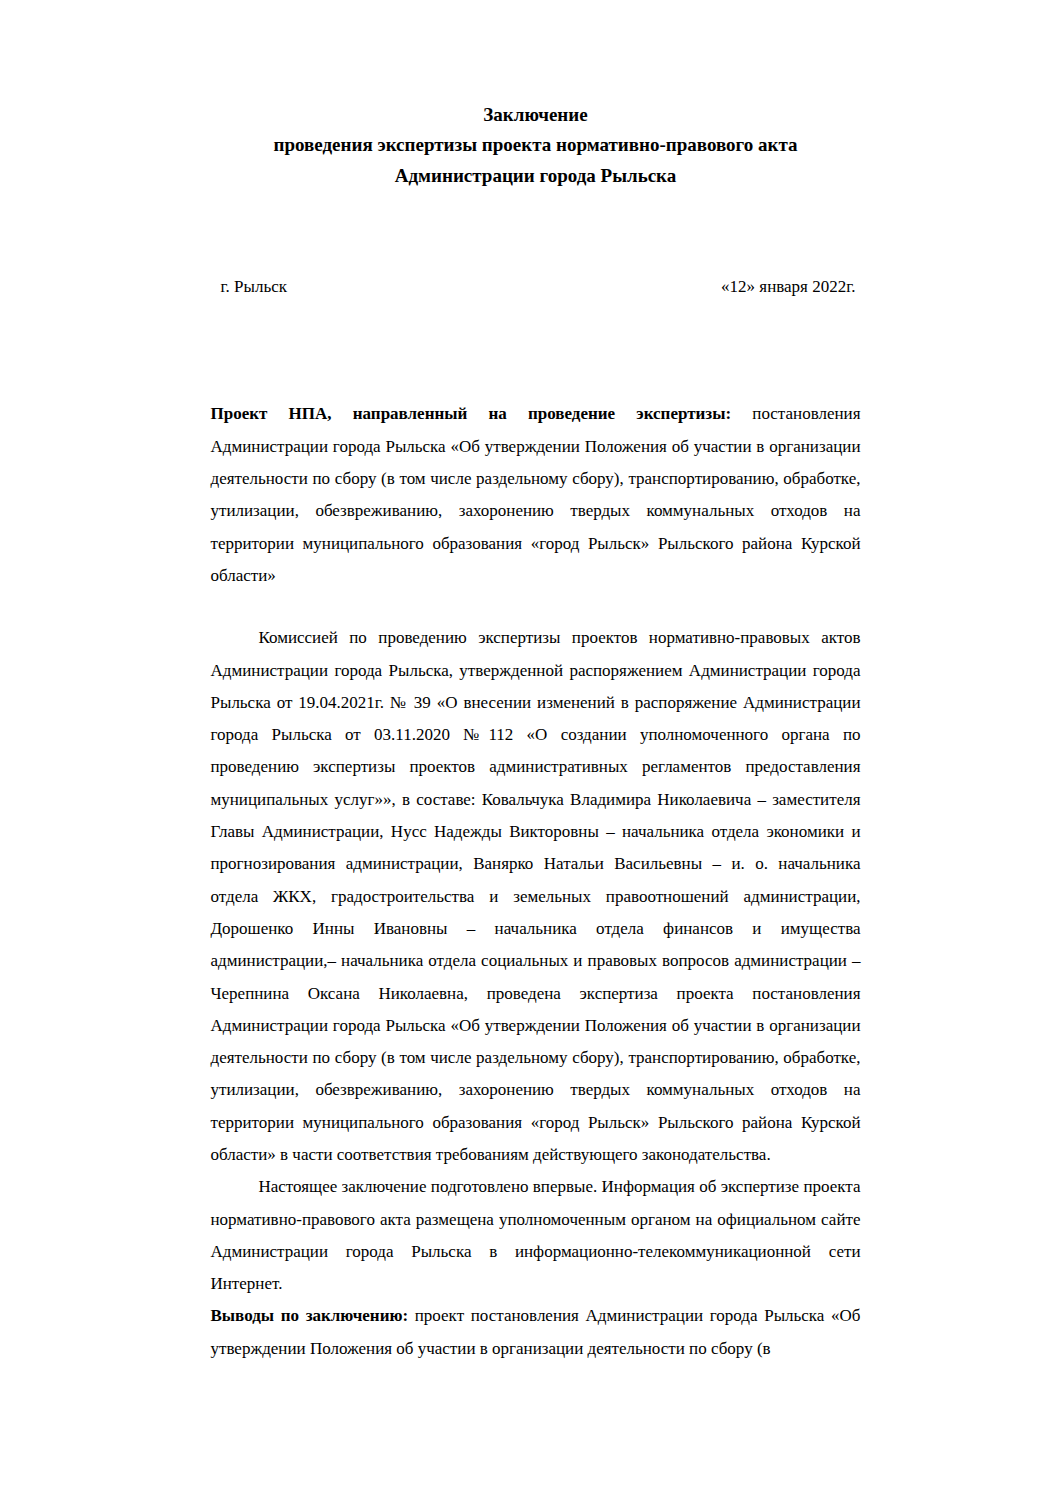Заключение проведения экспертизы проекта нормативно-правового акта Администрации города Рыльска
г. Рыльск «12» января 2022г.
Проект НПА, направленный на проведение экспертизы: постановления Администрации города Рыльска «Об утверждении Положения об участии в организации деятельности по сбору (в том числе раздельному сбору), транспортированию, обработке, утилизации, обезвреживанию, захоронению твердых коммунальных отходов на территории муниципального образования «город Рыльск» Рыльского района Курской области»
Комиссией по проведению экспертизы проектов нормативно-правовых актов Администрации города Рыльска, утвержденной распоряжением Администрации города Рыльска от 19.04.2021г. № 39 «О внесении изменений в распоряжение Администрации города Рыльска от 03.11.2020 №112 «О создании уполномоченного органа по проведению экспертизы проектов административных регламентов предоставления муниципальных услуг»», в составе: Ковальчука Владимира Николаевича – заместителя Главы Администрации, Нусс Надежды Викторовны – начальника отдела экономики и прогнозирования администрации, Ванярко Натальи Васильевны – и. о. начальника отдела ЖКХ, градостроительства и земельных правоотношений администрации, Дорошенко Инны Ивановны – начальника отдела финансов и имущества администрации,– начальника отдела социальных и правовых вопросов администрации – Черепнина Оксана Николаевна, проведена экспертиза проекта постановления Администрации города Рыльска «Об утверждении Положения об участии в организации деятельности по сбору (в том числе раздельному сбору), транспортированию, обработке, утилизации, обезвреживанию, захоронению твердых коммунальных отходов на территории муниципального образования «город Рыльск» Рыльского района Курской области» в части соответствия требованиям действующего законодательства.
Настоящее заключение подготовлено впервые. Информация об экспертизе проекта нормативно-правового акта размещена уполномоченным органом на официальном сайте Администрации города Рыльска в информационно-телекоммуникационной сети Интернет.
Выводы по заключению: проект постановления Администрации города Рыльска «Об утверждении Положения об участии в организации деятельности по сбору (в